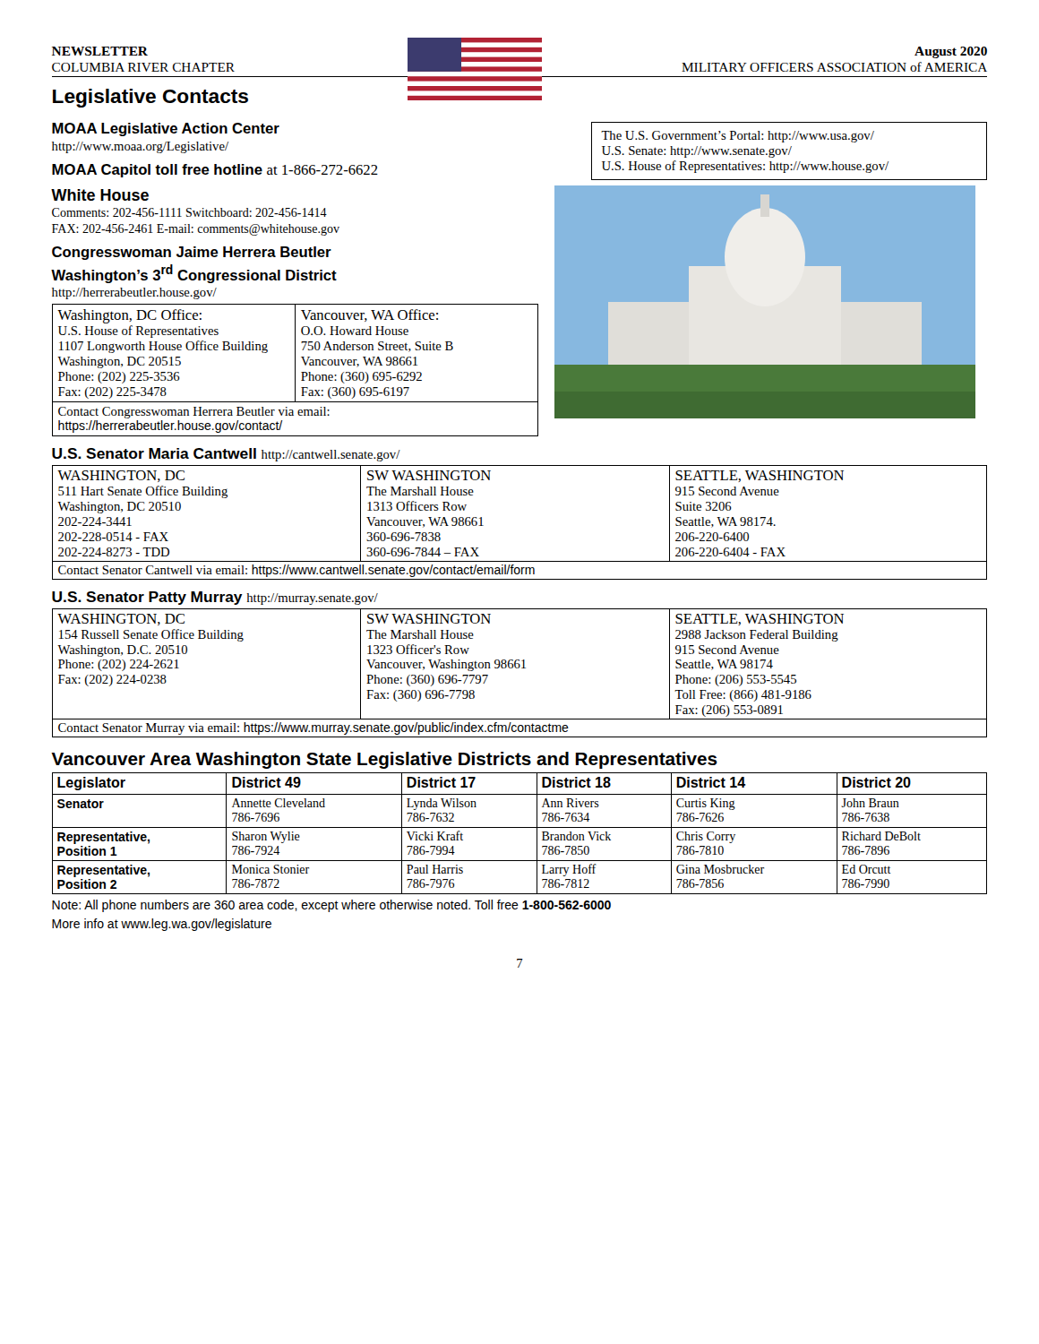NEWSLETTER
COLUMBIA RIVER CHAPTER
August 2020
MILITARY OFFICERS ASSOCIATION of AMERICA
Legislative Contacts
MOAA Legislative Action Center
http://www.moaa.org/Legislative/
MOAA Capitol toll free hotline at 1-866-272-6622
White House
Comments: 202-456-1111 Switchboard: 202-456-1414
FAX: 202-456-2461 E-mail: comments@whitehouse.gov
Congresswoman Jaime Herrera Beutler
Washington’s 3rd Congressional District
http://herrerabeutler.house.gov/
| Washington, DC Office: U.S. House of Representatives 1107 Longworth House Office Building Washington, DC 20515 Phone: (202) 225-3536 Fax: (202) 225-3478 | Vancouver, WA Office: O.O. Howard House 750 Anderson Street, Suite B Vancouver, WA 98661 Phone: (360) 695-6292 Fax: (360) 695-6197 |
| Contact Congresswoman Herrera Beutler via email: https://herrerabeutler.house.gov/contact/ |
The U.S. Government’s Portal: http://www.usa.gov/
U.S. Senate: http://www.senate.gov/
U.S. House of Representatives: http://www.house.gov/
U.S. Senator Maria Cantwell http://cantwell.senate.gov/
| WASHINGTON, DC 511 Hart Senate Office Building Washington, DC 20510 202-224-3441 202-228-0514 - FAX 202-224-8273 - TDD | SW WASHINGTON The Marshall House 1313 Officers Row Vancouver, WA 98661 360-696-7838 360-696-7844 – FAX | SEATTLE, WASHINGTON 915 Second Avenue Suite 3206 Seattle, WA 98174. 206-220-6400 206-220-6404 - FAX |
| Contact Senator Cantwell via email: https://www.cantwell.senate.gov/contact/email/form |
U.S. Senator Patty Murray http://murray.senate.gov/
| WASHINGTON, DC 154 Russell Senate Office Building Washington, D.C. 20510 Phone: (202) 224-2621 Fax: (202) 224-0238 | SW WASHINGTON The Marshall House 1323 Officer's Row Vancouver, Washington 98661 Phone: (360) 696-7797 Fax: (360) 696-7798 | SEATTLE, WASHINGTON 2988 Jackson Federal Building 915 Second Avenue Seattle, WA 98174 Phone: (206) 553-5545 Toll Free: (866) 481-9186 Fax: (206) 553-0891 |
| Contact Senator Murray via email: https://www.murray.senate.gov/public/index.cfm/contactme |
Vancouver Area Washington State Legislative Districts and Representatives
| Legislator | District 49 | District 17 | District 18 | District 14 | District 20 |
| --- | --- | --- | --- | --- | --- |
| Senator | Annette Cleveland 786-7696 | Lynda Wilson 786-7632 | Ann Rivers 786-7634 | Curtis King 786-7626 | John Braun 786-7638 |
| Representative, Position 1 | Sharon Wylie 786-7924 | Vicki Kraft 786-7994 | Brandon Vick 786-7850 | Chris Corry 786-7810 | Richard DeBolt 786-7896 |
| Representative, Position 2 | Monica Stonier 786-7872 | Paul Harris 786-7976 | Larry Hoff 786-7812 | Gina Mosbrucker 786-7856 | Ed Orcutt 786-7990 |
Note: All phone numbers are 360 area code, except where otherwise noted. Toll free 1-800-562-6000
More info at www.leg.wa.gov/legislature
7